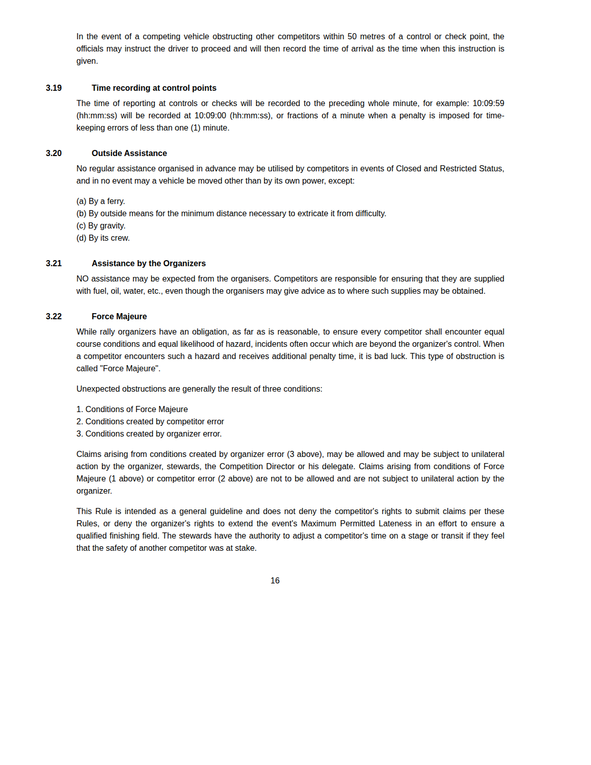In the event of a competing vehicle obstructing other competitors within 50 metres of a control or check point, the officials may instruct the driver to proceed and will then record the time of arrival as the time when this instruction is given.
3.19 Time recording at control points
The time of reporting at controls or checks will be recorded to the preceding whole minute, for example: 10:09:59 (hh:mm:ss) will be recorded at 10:09:00 (hh:mm:ss), or fractions of a minute when a penalty is imposed for time-keeping errors of less than one (1) minute.
3.20 Outside Assistance
No regular assistance organised in advance may be utilised by competitors in events of Closed and Restricted Status, and in no event may a vehicle be moved other than by its own power, except:
(a) By a ferry.
(b) By outside means for the minimum distance necessary to extricate it from difficulty.
(c) By gravity.
(d) By its crew.
3.21 Assistance by the Organizers
NO assistance may be expected from the organisers. Competitors are responsible for ensuring that they are supplied with fuel, oil, water, etc., even though the organisers may give advice as to where such supplies may be obtained.
3.22 Force Majeure
While rally organizers have an obligation, as far as is reasonable, to ensure every competitor shall encounter equal course conditions and equal likelihood of hazard, incidents often occur which are beyond the organizer's control. When a competitor encounters such a hazard and receives additional penalty time, it is bad luck. This type of obstruction is called "Force Majeure".
Unexpected obstructions are generally the result of three conditions:
1. Conditions of Force Majeure
2. Conditions created by competitor error
3. Conditions created by organizer error.
Claims arising from conditions created by organizer error (3 above), may be allowed and may be subject to unilateral action by the organizer, stewards, the Competition Director or his delegate. Claims arising from conditions of Force Majeure (1 above) or competitor error (2 above) are not to be allowed and are not subject to unilateral action by the organizer.
This Rule is intended as a general guideline and does not deny the competitor's rights to submit claims per these Rules, or deny the organizer's rights to extend the event's Maximum Permitted Lateness in an effort to ensure a qualified finishing field. The stewards have the authority to adjust a competitor's time on a stage or transit if they feel that the safety of another competitor was at stake.
16